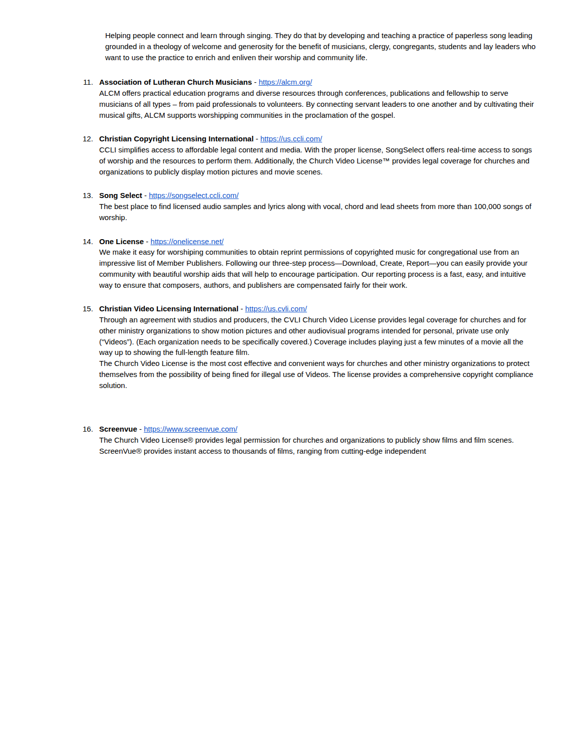Helping people connect and learn through singing. They do that by developing and teaching a practice of paperless song leading grounded in a theology of welcome and generosity for the benefit of musicians, clergy, congregants, students and lay leaders who want to use the practice to enrich and enliven their worship and community life.
Association of Lutheran Church Musicians - https://alcm.org/
ALCM offers practical education programs and diverse resources through conferences, publications and fellowship to serve musicians of all types – from paid professionals to volunteers. By connecting servant leaders to one another and by cultivating their musical gifts, ALCM supports worshipping communities in the proclamation of the gospel.
Christian Copyright Licensing International - https://us.ccli.com/
CCLI simplifies access to affordable legal content and media. With the proper license, SongSelect offers real-time access to songs of worship and the resources to perform them. Additionally, the Church Video License™ provides legal coverage for churches and organizations to publicly display motion pictures and movie scenes.
Song Select - https://songselect.ccli.com/
The best place to find licensed audio samples and lyrics along with vocal, chord and lead sheets from more than 100,000 songs of worship.
One License - https://onelicense.net/
We make it easy for worshiping communities to obtain reprint permissions of copyrighted music for congregational use from an impressive list of Member Publishers. Following our three-step process—Download, Create, Report—you can easily provide your community with beautiful worship aids that will help to encourage participation. Our reporting process is a fast, easy, and intuitive way to ensure that composers, authors, and publishers are compensated fairly for their work.
Christian Video Licensing International - https://us.cvli.com/
Through an agreement with studios and producers, the CVLI Church Video License provides legal coverage for churches and for other ministry organizations to show motion pictures and other audiovisual programs intended for personal, private use only (“Videos”). (Each organization needs to be specifically covered.) Coverage includes playing just a few minutes of a movie all the way up to showing the full-length feature film.
The Church Video License is the most cost effective and convenient ways for churches and other ministry organizations to protect themselves from the possibility of being fined for illegal use of Videos. The license provides a comprehensive copyright compliance solution.
Screenvue - https://www.screenvue.com/
The Church Video License® provides legal permission for churches and organizations to publicly show films and film scenes. ScreenVue® provides instant access to thousands of films, ranging from cutting-edge independent